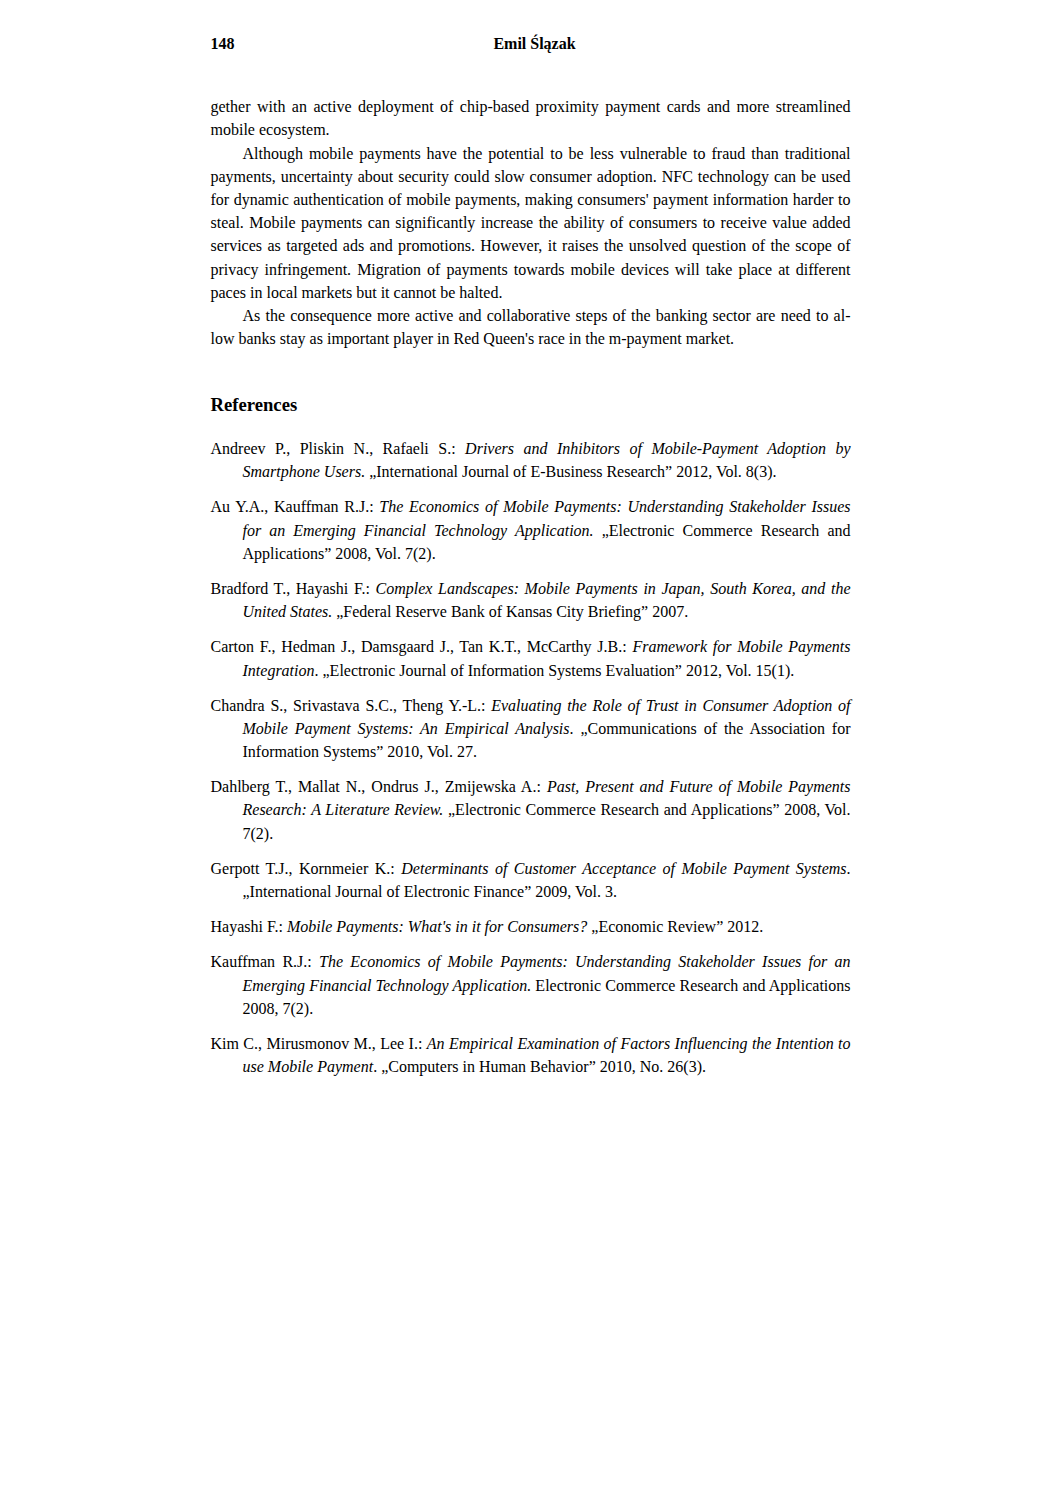148 Emil Ślązak
gether with an active deployment of chip-based proximity payment cards and more streamlined mobile ecosystem.
Although mobile payments have the potential to be less vulnerable to fraud than traditional payments, uncertainty about security could slow consumer adoption. NFC technology can be used for dynamic authentication of mobile payments, making consumers' payment information harder to steal. Mobile payments can significantly increase the ability of consumers to receive value added services as targeted ads and promotions. However, it raises the unsolved question of the scope of privacy infringement. Migration of payments towards mobile devices will take place at different paces in local markets but it cannot be halted.
As the consequence more active and collaborative steps of the banking sector are need to allow banks stay as important player in Red Queen's race in the m-payment market.
References
Andreev P., Pliskin N., Rafaeli S.: Drivers and Inhibitors of Mobile-Payment Adoption by Smartphone Users. „International Journal of E-Business Research” 2012, Vol. 8(3).
Au Y.A., Kauffman R.J.: The Economics of Mobile Payments: Understanding Stakeholder Issues for an Emerging Financial Technology Application. „Electronic Commerce Research and Applications” 2008, Vol. 7(2).
Bradford T., Hayashi F.: Complex Landscapes: Mobile Payments in Japan, South Korea, and the United States. „Federal Reserve Bank of Kansas City Briefing” 2007.
Carton F., Hedman J., Damsgaard J., Tan K.T., McCarthy J.B.: Framework for Mobile Payments Integration. „Electronic Journal of Information Systems Evaluation” 2012, Vol. 15(1).
Chandra S., Srivastava S.C., Theng Y.-L.: Evaluating the Role of Trust in Consumer Adoption of Mobile Payment Systems: An Empirical Analysis. „Communications of the Association for Information Systems” 2010, Vol. 27.
Dahlberg T., Mallat N., Ondrus J., Zmijewska A.: Past, Present and Future of Mobile Payments Research: A Literature Review. „Electronic Commerce Research and Applications” 2008, Vol. 7(2).
Gerpott T.J., Kornmeier K.: Determinants of Customer Acceptance of Mobile Payment Systems. „International Journal of Electronic Finance” 2009, Vol. 3.
Hayashi F.: Mobile Payments: What's in it for Consumers? „Economic Review” 2012.
Kauffman R.J.: The Economics of Mobile Payments: Understanding Stakeholder Issues for an Emerging Financial Technology Application. Electronic Commerce Research and Applications 2008, 7(2).
Kim C., Mirusmonov M., Lee I.: An Empirical Examination of Factors Influencing the Intention to use Mobile Payment. „Computers in Human Behavior” 2010, No. 26(3).